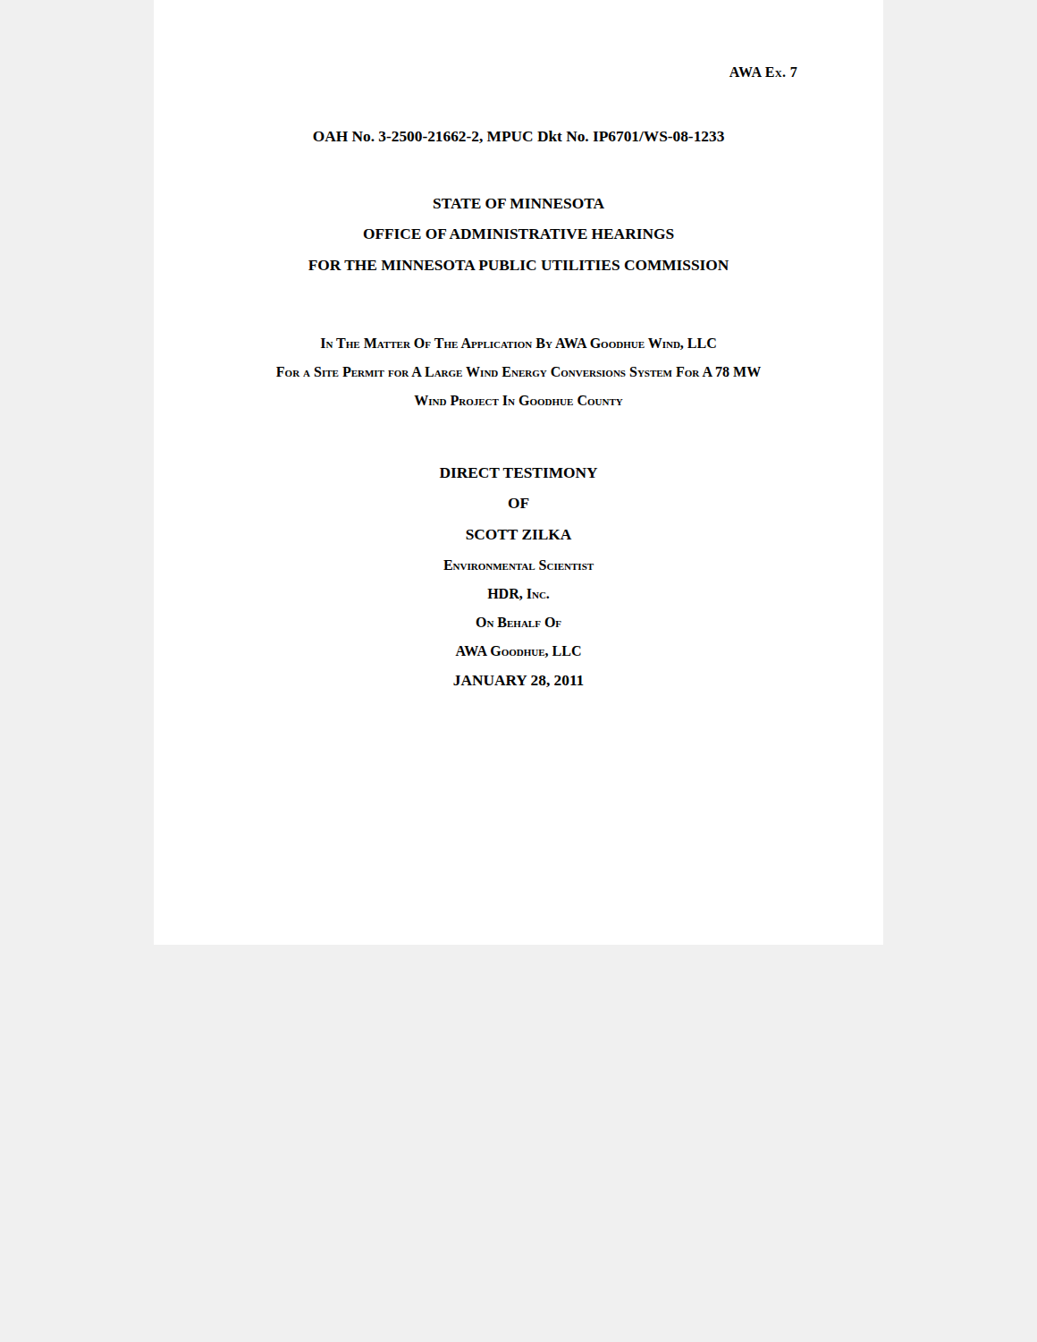AWA Ex. 7
OAH No. 3-2500-21662-2, MPUC Dkt No. IP6701/WS-08-1233
STATE OF MINNESOTA
OFFICE OF ADMINISTRATIVE HEARINGS
FOR THE MINNESOTA PUBLIC UTILITIES COMMISSION
In The Matter Of The Application By AWA Goodhue Wind, LLC For a Site Permit for A Large Wind Energy Conversions System For A 78 MW Wind Project In Goodhue County
DIRECT TESTIMONY OF SCOTT ZILKA Environmental Scientist HDR, Inc. On Behalf Of AWA Goodhue, LLC JANUARY 28, 2011